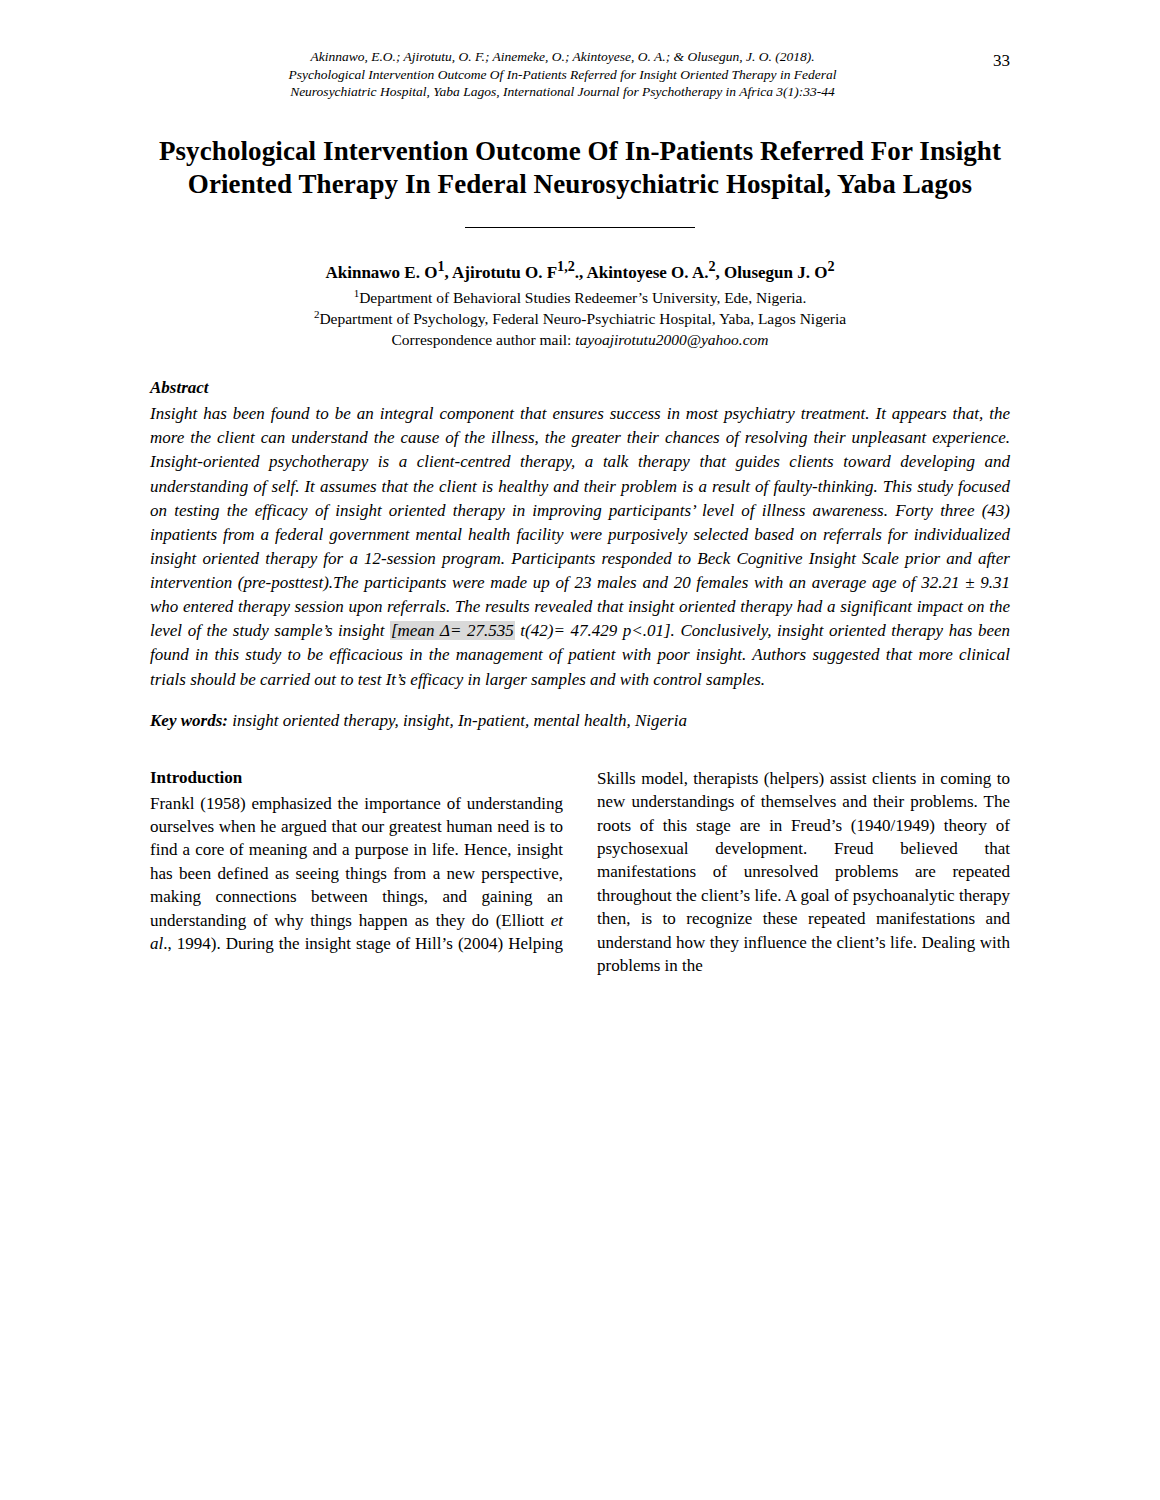Akinnawo, E.O.; Ajirotutu, O. F.; Ainemeke, O.; Akintoyese, O. A.; & Olusegun, J. O. (2018).
Psychological Intervention Outcome Of In-Patients Referred for Insight Oriented Therapy in Federal
Neurosychiatric Hospital, Yaba Lagos, International Journal for Psychotherapy in Africa 3(1):33-44
33
Psychological Intervention Outcome Of In-Patients Referred For Insight Oriented Therapy In Federal Neurosychiatric Hospital, Yaba Lagos
Akinnawo E. O1, Ajirotutu O. F1,2., Akintoyese O. A.2, Olusegun J. O2
1Department of Behavioral Studies Redeemer’s University, Ede, Nigeria.
2Department of Psychology, Federal Neuro-Psychiatric Hospital, Yaba, Lagos Nigeria
Correspondence author mail: tayoajirotutu2000@yahoo.com
Abstract
Insight has been found to be an integral component that ensures success in most psychiatry treatment. It appears that, the more the client can understand the cause of the illness, the greater their chances of resolving their unpleasant experience. Insight-oriented psychotherapy is a client-centred therapy, a talk therapy that guides clients toward developing and understanding of self. It assumes that the client is healthy and their problem is a result of faulty-thinking. This study focused on testing the efficacy of insight oriented therapy in improving participants’ level of illness awareness. Forty three (43) inpatients from a federal government mental health facility were purposively selected based on referrals for individualized insight oriented therapy for a 12-session program. Participants responded to Beck Cognitive Insight Scale prior and after intervention (pre-posttest).The participants were made up of 23 males and 20 females with an average age of 32.21 ± 9.31 who entered therapy session upon referrals. The results revealed that insight oriented therapy had a significant impact on the level of the study sample’s insight [mean Δ= 27.535 t(42)= 47.429 p<.01]. Conclusively, insight oriented therapy has been found in this study to be efficacious in the management of patient with poor insight. Authors suggested that more clinical trials should be carried out to test It’s efficacy in larger samples and with control samples.
Key words: insight oriented therapy, insight, In-patient, mental health, Nigeria
Introduction
Frankl (1958) emphasized the importance of understanding ourselves when he argued that our greatest human need is to find a core of meaning and a purpose in life. Hence, insight has been defined as seeing things from a new perspective, making connections between things, and gaining an understanding of why things happen as they do (Elliott et al., 1994). During the insight stage of Hill’s (2004) Helping Skills model, therapists (helpers) assist clients in coming to new understandings of themselves and their problems. The roots of this stage are in Freud’s (1940/1949) theory of psychosexual development. Freud believed that manifestations of unresolved problems are repeated throughout the client’s life. A goal of psychoanalytic therapy then, is to recognize these repeated manifestations and understand how they influence the client’s life. Dealing with problems in the